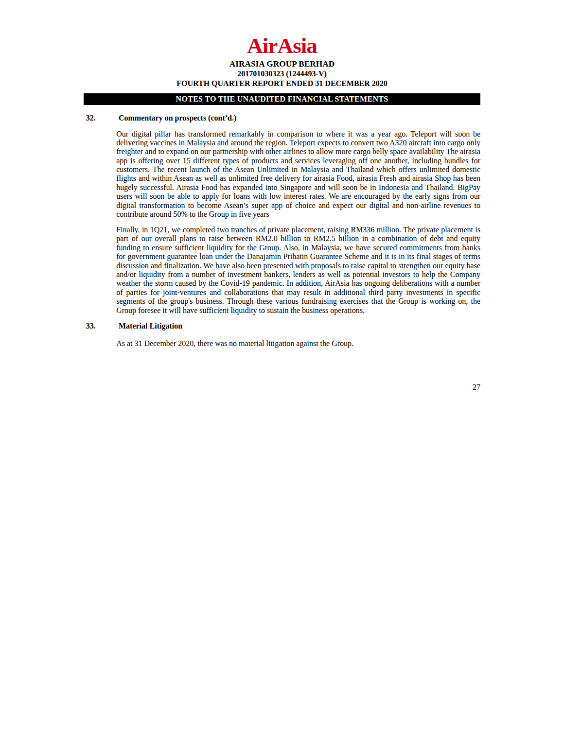AirAsia
AIRASIA GROUP BERHAD
201701030323 (1244493-V)
FOURTH QUARTER REPORT ENDED 31 DECEMBER 2020
NOTES TO THE UNAUDITED FINANCIAL STATEMENTS
32.
Commentary on prospects (cont’d.)
Our digital pillar has transformed remarkably in comparison to where it was a year ago. Teleport will soon be delivering vaccines in Malaysia and around the region. Teleport expects to convert two A320 aircraft into cargo only freighter and to expand on our partnership with other airlines to allow more cargo belly space availability The airasia app is offering over 15 different types of products and services leveraging off one another, including bundles for customers. The recent launch of the Asean Unlimited in Malaysia and Thailand which offers unlimited domestic flights and within Asean as well as unlimited free delivery for airasia Food, airasia Fresh and airasia Shop has been hugely successful. Airasia Food has expanded into Singapore and will soon be in Indonesia and Thailand. BigPay users will soon be able to apply for loans with low interest rates. We are encouraged by the early signs from our digital transformation to become Asean’s super app of choice and expect our digital and non-airline revenues to contribute around 50% to the Group in five years
Finally, in 1Q21, we completed two tranches of private placement, raising RM336 million. The private placement is part of our overall plans to raise between RM2.0 billion to RM2.5 billion in a combination of debt and equity funding to ensure sufficient liquidity for the Group. Also, in Malaysia, we have secured commitments from banks for government guarantee loan under the Danajamin Prihatin Guarantee Scheme and it is in its final stages of terms discussion and finalization. We have also been presented with proposals to raise capital to strengthen our equity base and/or liquidity from a number of investment bankers, lenders as well as potential investors to help the Company weather the storm caused by the Covid-19 pandemic. In addition, AirAsia has ongoing deliberations with a number of parties for joint-ventures and collaborations that may result in additional third party investments in specific segments of the group's business. Through these various fundraising exercises that the Group is working on, the Group foresee it will have sufficient liquidity to sustain the business operations.
33.
Material Litigation
As at 31 December 2020, there was no material litigation against the Group.
27